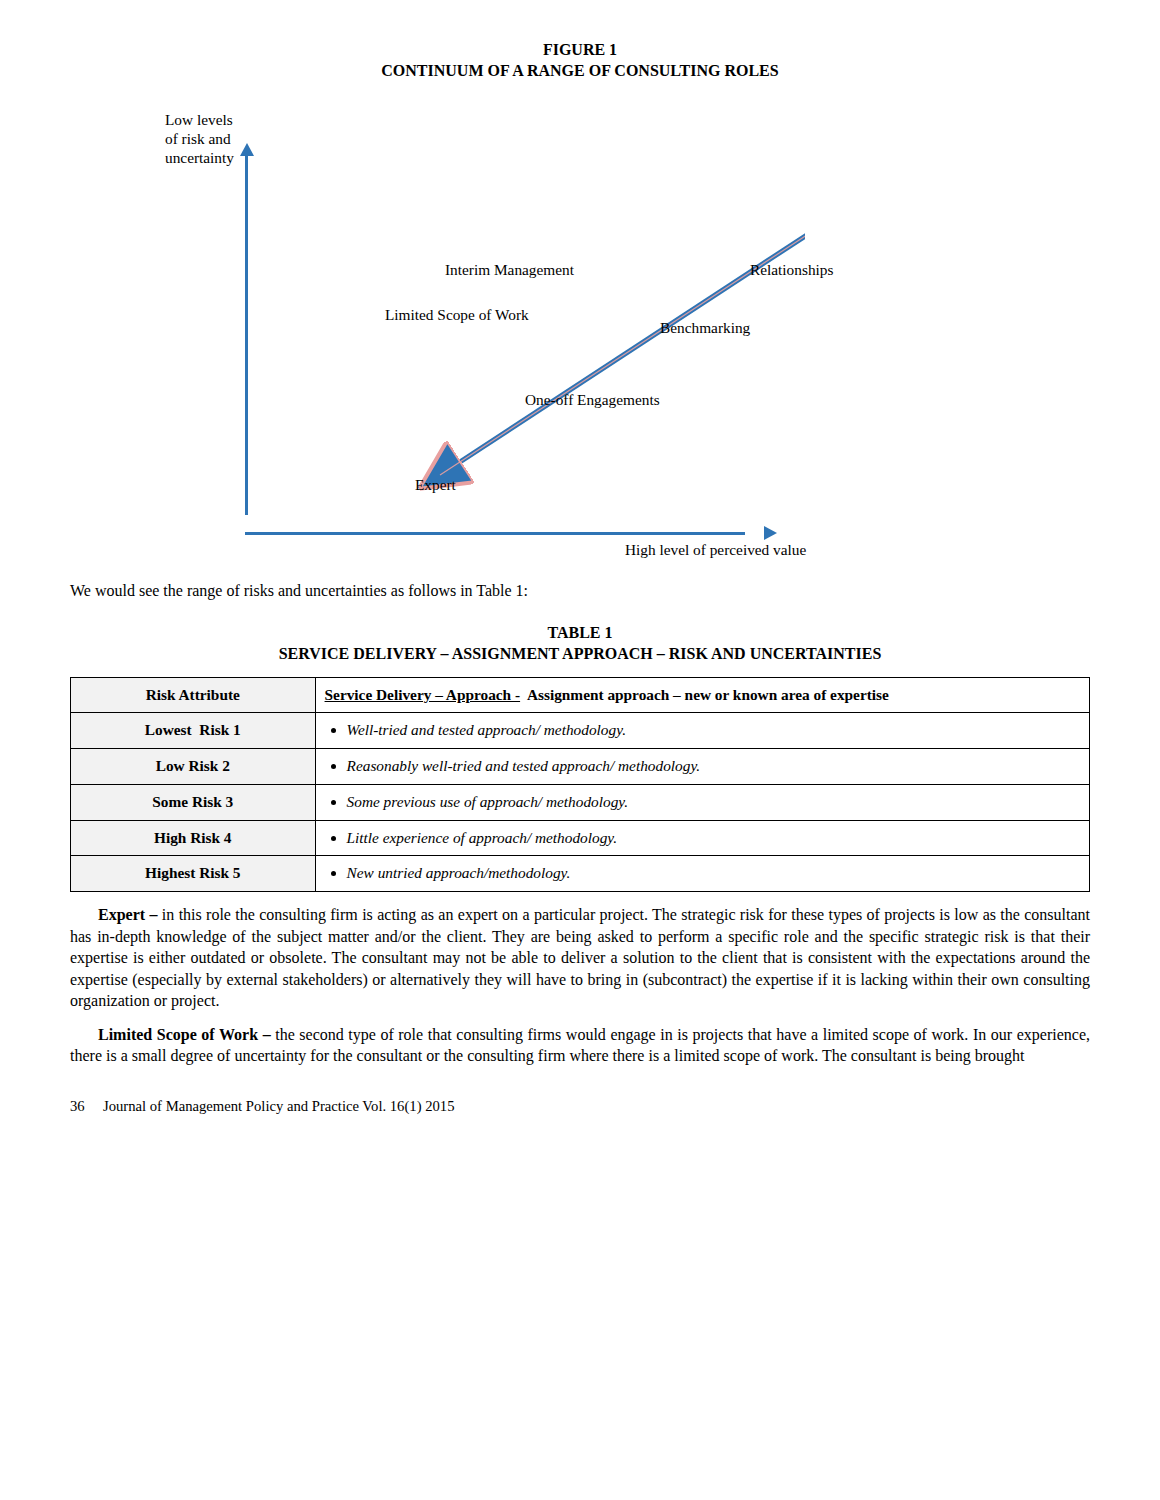FIGURE 1
CONTINUUM OF A RANGE OF CONSULTING ROLES
Low levels
of risk and
uncertainty
Interim Management
Relationships
Limited Scope of Work
Benchmarking
One-off Engagements
Expert
High level of perceived value
We would see the range of risks and uncertainties as follows in Table 1:
TABLE 1
SERVICE DELIVERY – ASSIGNMENT APPROACH – RISK AND UNCERTAINTIES
| Risk Attribute | Service Delivery – Approach - Assignment approach – new or known area of expertise |
| Lowest Risk 1 | Well-tried and tested approach/ methodology. |
| Low Risk 2 | Reasonably well-tried and tested approach/ methodology. |
| Some Risk 3 | Some previous use of approach/ methodology. |
| High Risk 4 | Little experience of approach/ methodology. |
| Highest Risk 5 | New untried approach/methodology. |
Expert – in this role the consulting firm is acting as an expert on a particular project. The strategic risk for these types of projects is low as the consultant has in-depth knowledge of the subject matter and/or the client. They are being asked to perform a specific role and the specific strategic risk is that their expertise is either outdated or obsolete. The consultant may not be able to deliver a solution to the client that is consistent with the expectations around the expertise (especially by external stakeholders) or alternatively they will have to bring in (subcontract) the expertise if it is lacking within their own consulting organization or project.
Limited Scope of Work – the second type of role that consulting firms would engage in is projects that have a limited scope of work. In our experience, there is a small degree of uncertainty for the consultant or the consulting firm where there is a limited scope of work. The consultant is being brought
36 Journal of Management Policy and Practice Vol. 16(1) 2015